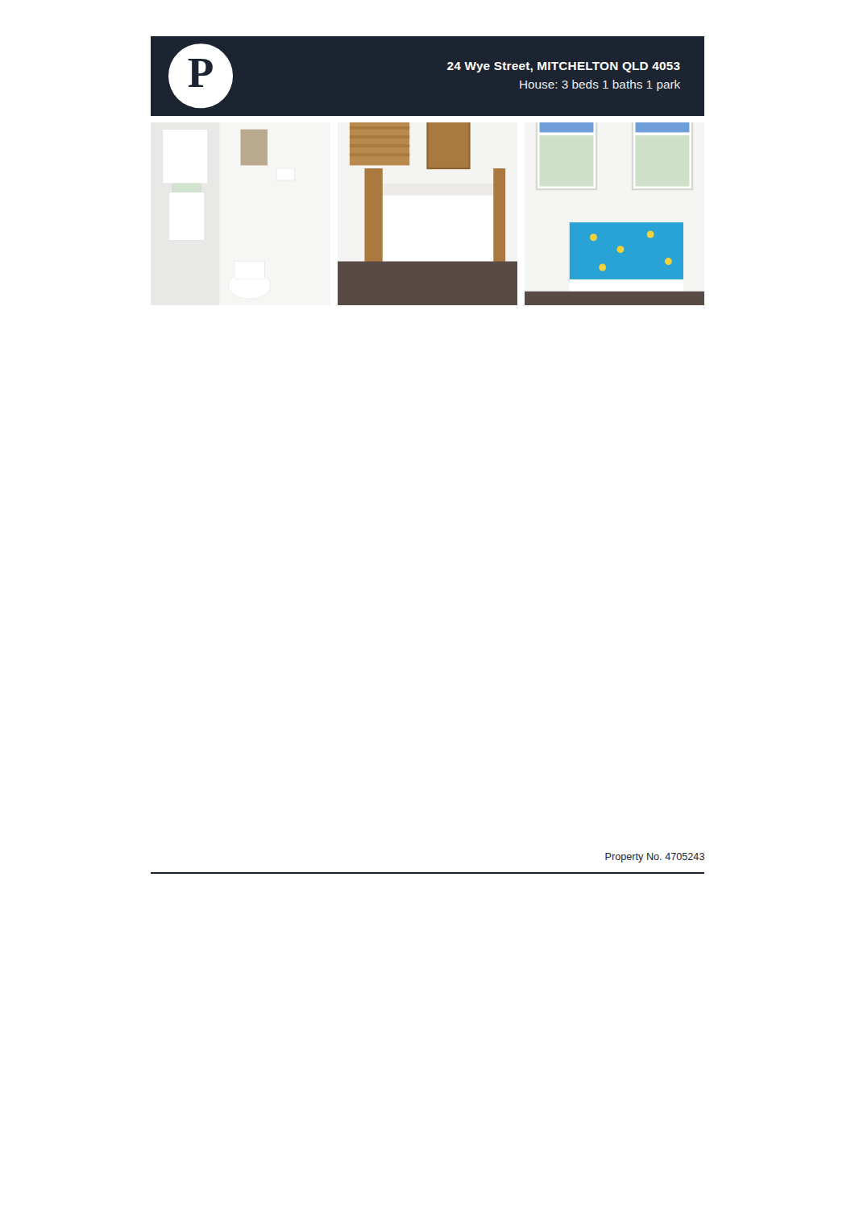P
24 Wye Street, MITCHELTON QLD 4053
House: 3 beds 1 baths 1 park
Property No. 4705243